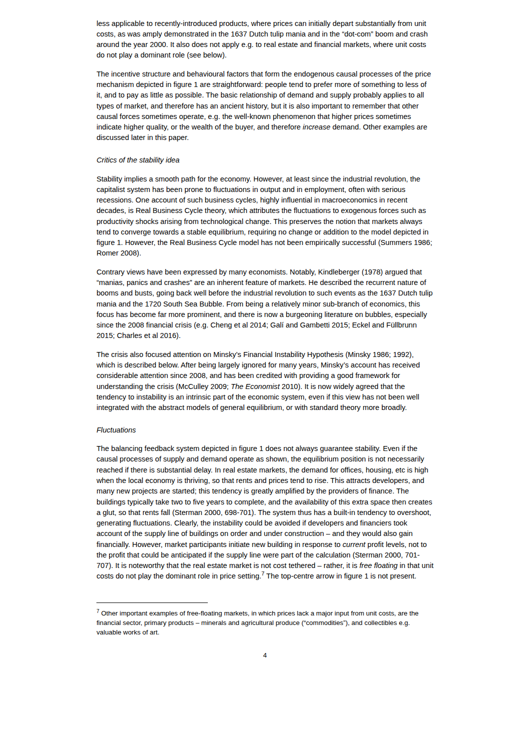less applicable to recently-introduced products, where prices can initially depart substantially from unit costs, as was amply demonstrated in the 1637 Dutch tulip mania and in the “dot-com” boom and crash around the year 2000. It also does not apply e.g. to real estate and financial markets, where unit costs do not play a dominant role (see below).
The incentive structure and behavioural factors that form the endogenous causal processes of the price mechanism depicted in figure 1 are straightforward: people tend to prefer more of something to less of it, and to pay as little as possible. The basic relationship of demand and supply probably applies to all types of market, and therefore has an ancient history, but it is also important to remember that other causal forces sometimes operate, e.g. the well-known phenomenon that higher prices sometimes indicate higher quality, or the wealth of the buyer, and therefore increase demand. Other examples are discussed later in this paper.
Critics of the stability idea
Stability implies a smooth path for the economy. However, at least since the industrial revolution, the capitalist system has been prone to fluctuations in output and in employment, often with serious recessions. One account of such business cycles, highly influential in macroeconomics in recent decades, is Real Business Cycle theory, which attributes the fluctuations to exogenous forces such as productivity shocks arising from technological change. This preserves the notion that markets always tend to converge towards a stable equilibrium, requiring no change or addition to the model depicted in figure 1. However, the Real Business Cycle model has not been empirically successful (Summers 1986; Romer 2008).
Contrary views have been expressed by many economists. Notably, Kindleberger (1978) argued that “manias, panics and crashes” are an inherent feature of markets. He described the recurrent nature of booms and busts, going back well before the industrial revolution to such events as the 1637 Dutch tulip mania and the 1720 South Sea Bubble. From being a relatively minor sub-branch of economics, this focus has become far more prominent, and there is now a burgeoning literature on bubbles, especially since the 2008 financial crisis (e.g. Cheng et al 2014; Galí and Gambetti 2015; Eckel and Füllbrunn 2015; Charles et al 2016).
The crisis also focused attention on Minsky’s Financial Instability Hypothesis (Minsky 1986; 1992), which is described below. After being largely ignored for many years, Minsky’s account has received considerable attention since 2008, and has been credited with providing a good framework for understanding the crisis (McCulley 2009; The Economist 2010). It is now widely agreed that the tendency to instability is an intrinsic part of the economic system, even if this view has not been well integrated with the abstract models of general equilibrium, or with standard theory more broadly.
Fluctuations
The balancing feedback system depicted in figure 1 does not always guarantee stability. Even if the causal processes of supply and demand operate as shown, the equilibrium position is not necessarily reached if there is substantial delay. In real estate markets, the demand for offices, housing, etc is high when the local economy is thriving, so that rents and prices tend to rise. This attracts developers, and many new projects are started; this tendency is greatly amplified by the providers of finance. The buildings typically take two to five years to complete, and the availability of this extra space then creates a glut, so that rents fall (Sterman 2000, 698-701). The system thus has a built-in tendency to overshoot, generating fluctuations. Clearly, the instability could be avoided if developers and financiers took account of the supply line of buildings on order and under construction – and they would also gain financially. However, market participants initiate new building in response to current profit levels, not to the profit that could be anticipated if the supply line were part of the calculation (Sterman 2000, 701-707). It is noteworthy that the real estate market is not cost tethered – rather, it is free floating in that unit costs do not play the dominant role in price setting.7 The top-centre arrow in figure 1 is not present.
7 Other important examples of free-floating markets, in which prices lack a major input from unit costs, are the financial sector, primary products – minerals and agricultural produce (“commodities”), and collectibles e.g. valuable works of art.
4